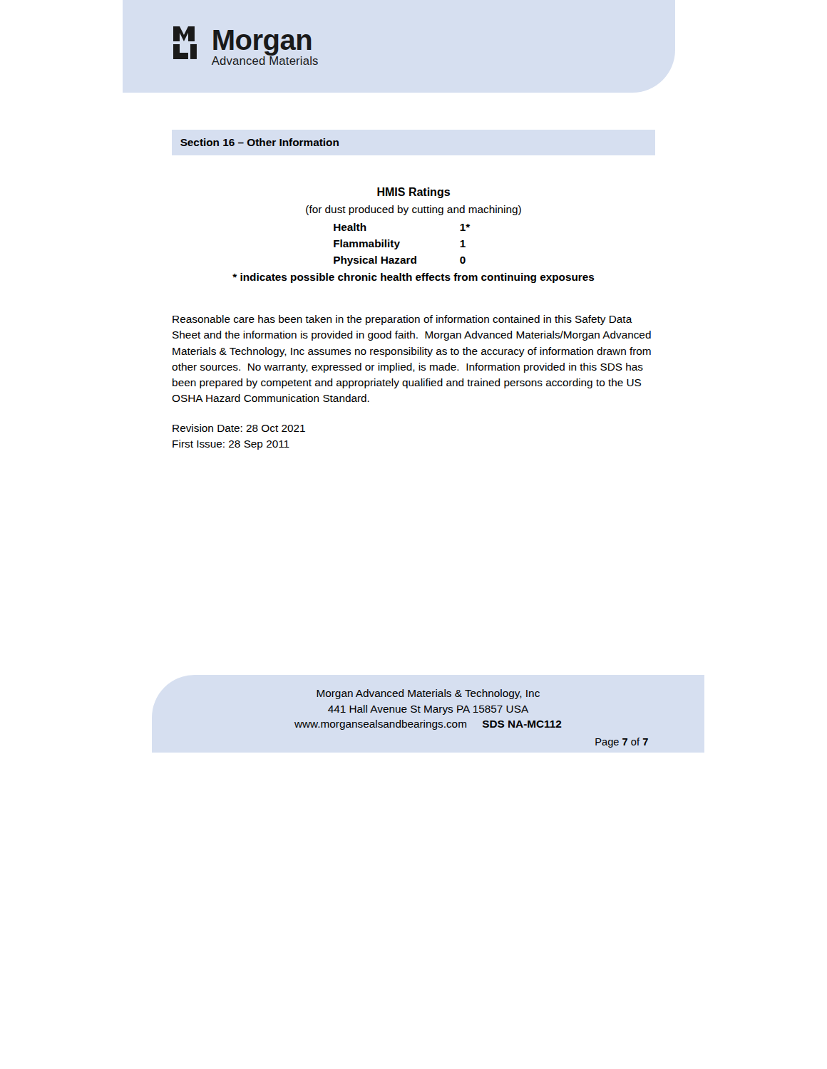Morgan Advanced Materials
Section 16 – Other Information
HMIS Ratings
(for dust produced by cutting and machining)
Health 1*
Flammability 1
Physical Hazard 0
* indicates possible chronic health effects from continuing exposures
Reasonable care has been taken in the preparation of information contained in this Safety Data Sheet and the information is provided in good faith. Morgan Advanced Materials/Morgan Advanced Materials & Technology, Inc assumes no responsibility as to the accuracy of information drawn from other sources. No warranty, expressed or implied, is made. Information provided in this SDS has been prepared by competent and appropriately qualified and trained persons according to the US OSHA Hazard Communication Standard.
Revision Date: 28 Oct 2021
First Issue: 28 Sep 2011
Morgan Advanced Materials & Technology, Inc
441 Hall Avenue St Marys PA 15857 USA
www.morgansealsandbearings.com SDS NA-MC112
Page 7 of 7